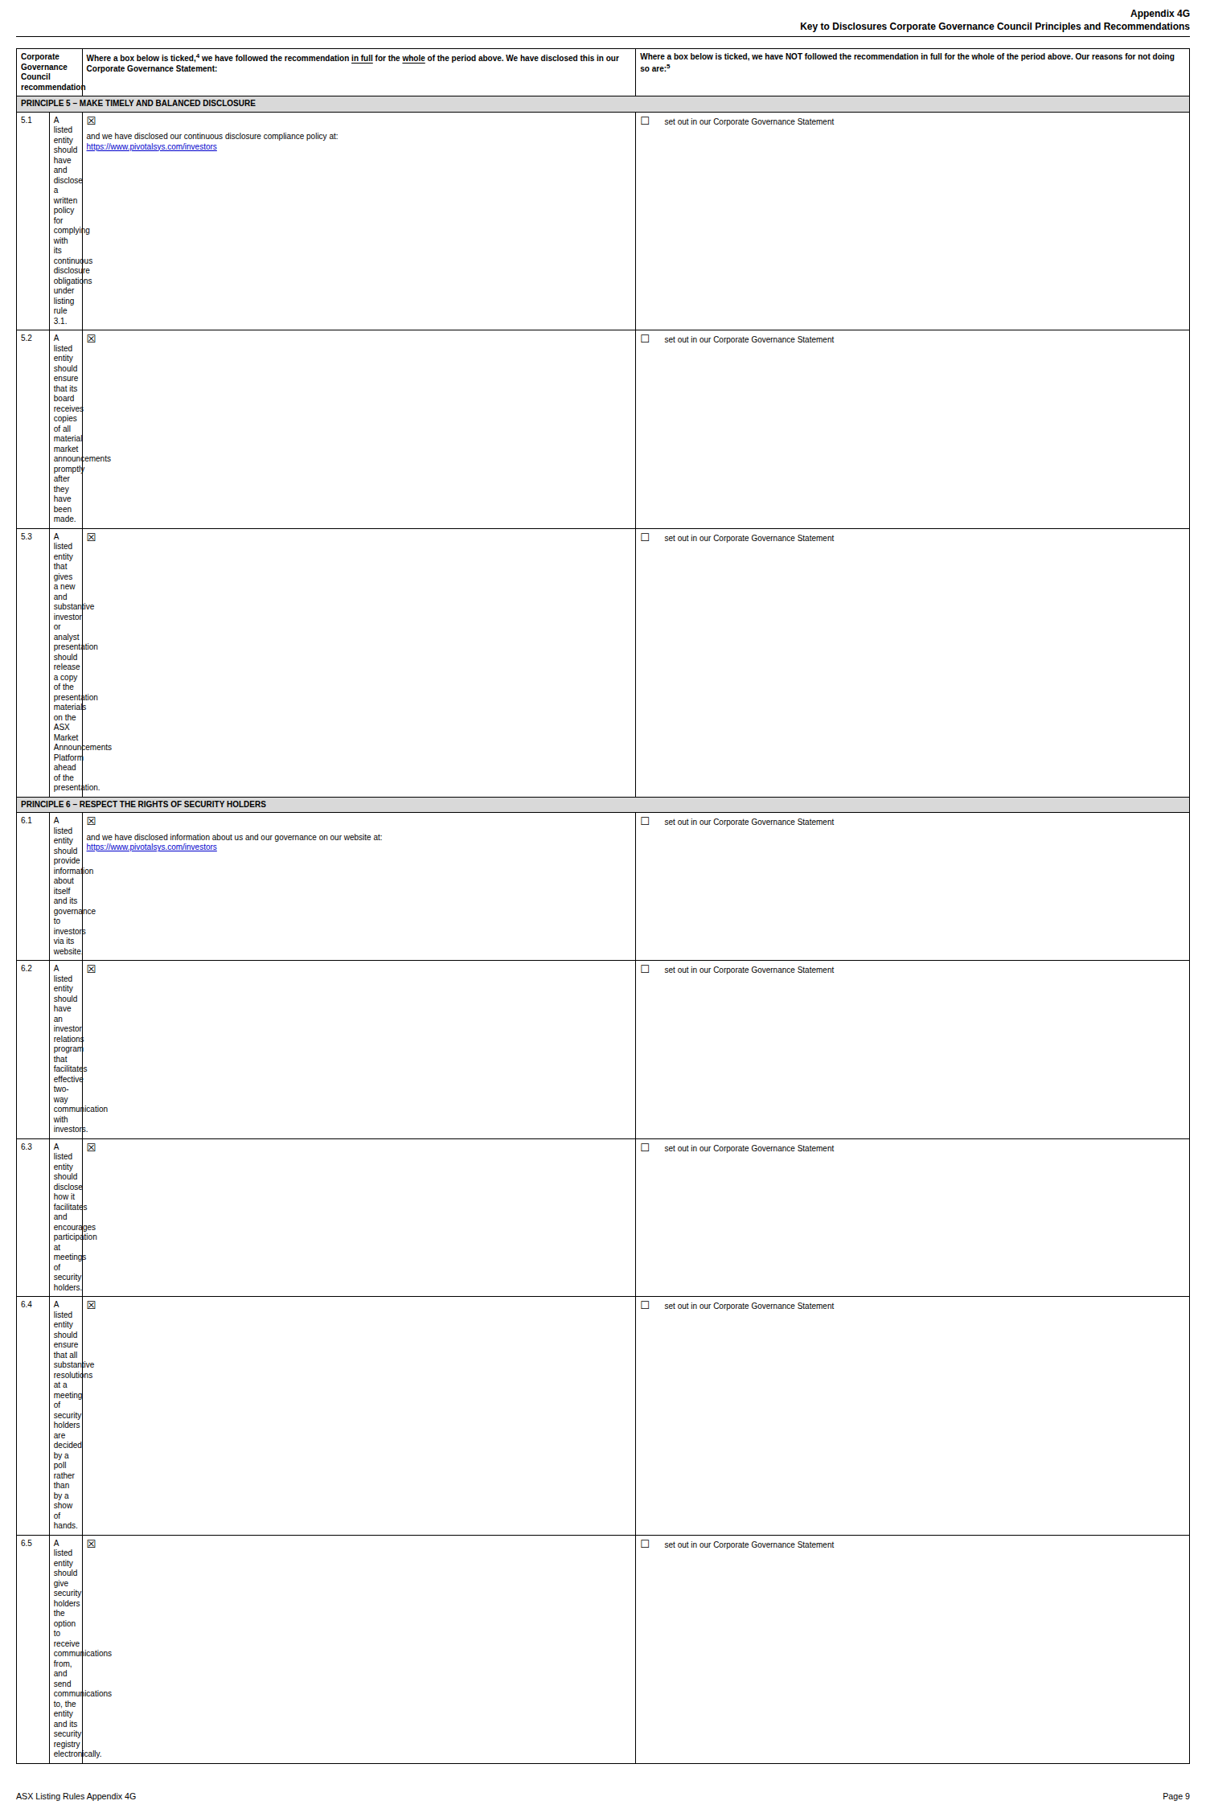Appendix 4G
Key to Disclosures Corporate Governance Council Principles and Recommendations
| Corporate Governance Council recommendation | Where a box below is ticked, 4 we have followed the recommendation in full for the whole of the period above. We have disclosed this in our Corporate Governance Statement: | Where a box below is ticked, we have NOT followed the recommendation in full for the whole of the period above. Our reasons for not doing so are: 5 |
| --- | --- | --- |
| PRINCIPLE 5 – MAKE TIMELY AND BALANCED DISCLOSURE |
| 5.1 | A listed entity should have and disclose a written policy for complying with its continuous disclosure obligations under listing rule 3.1. | and we have disclosed our continuous disclosure compliance policy at: https://www.pivotalsys.com/investors | set out in our Corporate Governance Statement |
| 5.2 | A listed entity should ensure that its board receives copies of all material market announcements promptly after they have been made. | | set out in our Corporate Governance Statement |
| 5.3 | A listed entity that gives a new and substantive investor or analyst presentation should release a copy of the presentation materials on the ASX Market Announcements Platform ahead of the presentation. | | set out in our Corporate Governance Statement |
| PRINCIPLE 6 – RESPECT THE RIGHTS OF SECURITY HOLDERS |
| 6.1 | A listed entity should provide information about itself and its governance to investors via its website. | and we have disclosed information about us and our governance on our website at: https://www.pivotalsys.com/investors | set out in our Corporate Governance Statement |
| 6.2 | A listed entity should have an investor relations program that facilitates effective two-way communication with investors. | | set out in our Corporate Governance Statement |
| 6.3 | A listed entity should disclose how it facilitates and encourages participation at meetings of security holders. | | set out in our Corporate Governance Statement |
| 6.4 | A listed entity should ensure that all substantive resolutions at a meeting of security holders are decided by a poll rather than by a show of hands. | | set out in our Corporate Governance Statement |
| 6.5 | A listed entity should give security holders the option to receive communications from, and send communications to, the entity and its security registry electronically. | | set out in our Corporate Governance Statement |
ASX Listing Rules Appendix 4G Page 9